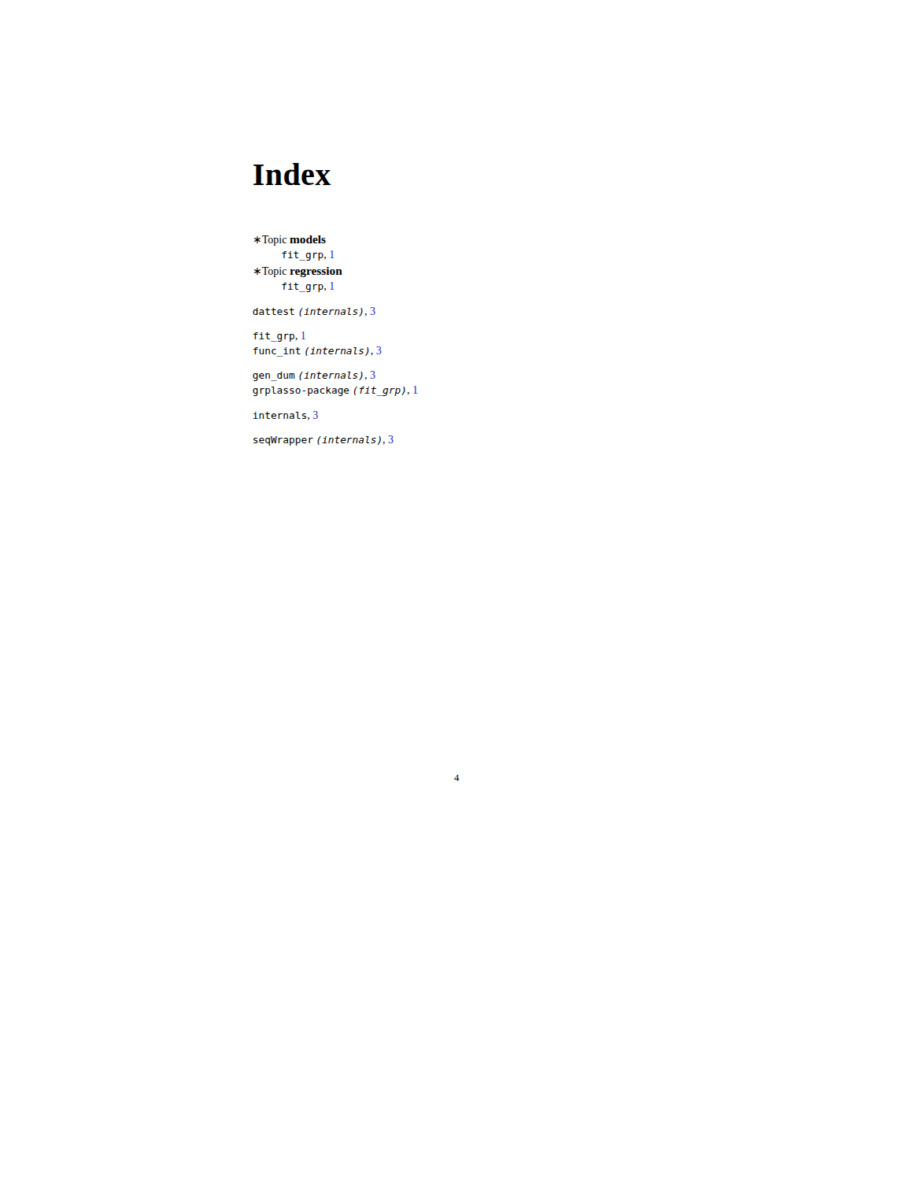Index
∗Topic models
fit_grp, 1
∗Topic regression
fit_grp, 1
dattest (internals), 3
fit_grp, 1
func_int (internals), 3
gen_dum (internals), 3
grplasso-package (fit_grp), 1
internals, 3
seqWrapper (internals), 3
4